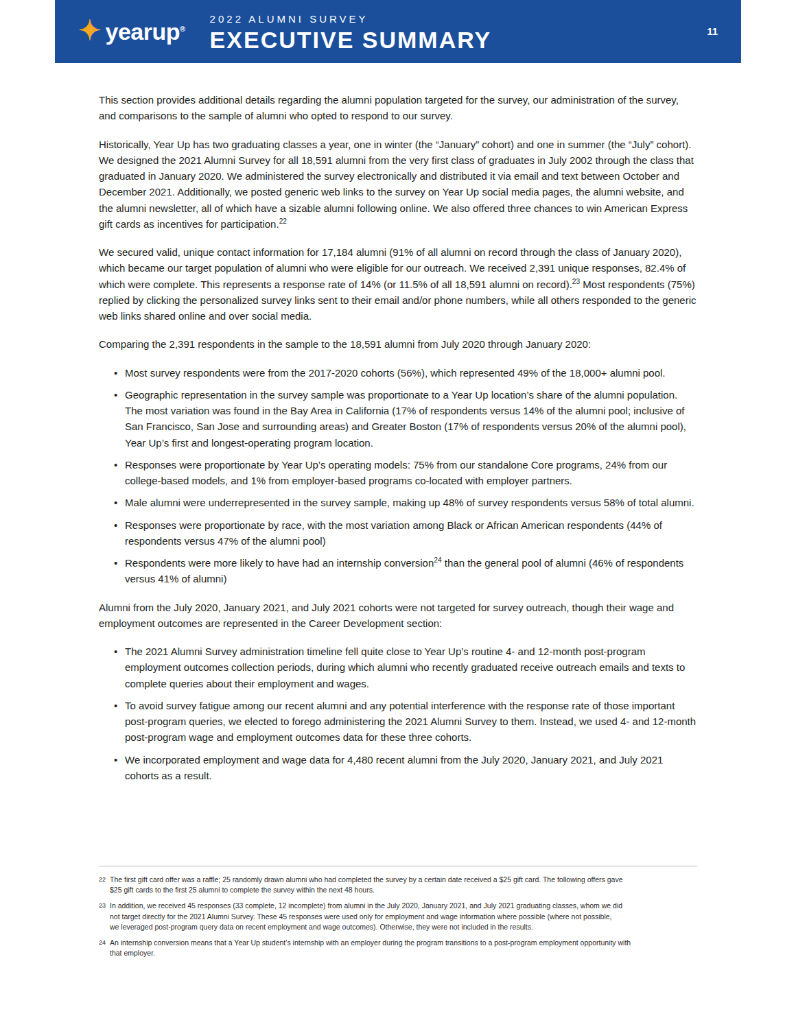✦yearup®
2022 Alumni Survey
Executive Summary
11
This section provides additional details regarding the alumni population targeted for the survey, our administration of the survey, and comparisons to the sample of alumni who opted to respond to our survey.
Historically, Year Up has two graduating classes a year, one in winter (the “January” cohort) and one in summer (the “July” cohort). We designed the 2021 Alumni Survey for all 18,591 alumni from the very first class of graduates in July 2002 through the class that graduated in January 2020. We administered the survey electronically and distributed it via email and text between October and December 2021. Additionally, we posted generic web links to the survey on Year Up social media pages, the alumni website, and the alumni newsletter, all of which have a sizable alumni following online. We also offered three chances to win American Express gift cards as incentives for participation.22
We secured valid, unique contact information for 17,184 alumni (91% of all alumni on record through the class of January 2020), which became our target population of alumni who were eligible for our outreach. We received 2,391 unique responses, 82.4% of which were complete. This represents a response rate of 14% (or 11.5% of all 18,591 alumni on record).23 Most respondents (75%) replied by clicking the personalized survey links sent to their email and/or phone numbers, while all others responded to the generic web links shared online and over social media.
Comparing the 2,391 respondents in the sample to the 18,591 alumni from July 2020 through January 2020:
Most survey respondents were from the 2017-2020 cohorts (56%), which represented 49% of the 18,000+ alumni pool.
Geographic representation in the survey sample was proportionate to a Year Up location’s share of the alumni population. The most variation was found in the Bay Area in California (17% of respondents versus 14% of the alumni pool; inclusive of San Francisco, San Jose and surrounding areas) and Greater Boston (17% of respondents versus 20% of the alumni pool), Year Up’s first and longest-operating program location.
Responses were proportionate by Year Up’s operating models: 75% from our standalone Core programs, 24% from our college-based models, and 1% from employer-based programs co-located with employer partners.
Male alumni were underrepresented in the survey sample, making up 48% of survey respondents versus 58% of total alumni.
Responses were proportionate by race, with the most variation among Black or African American respondents (44% of respondents versus 47% of the alumni pool)
Respondents were more likely to have had an internship conversion24 than the general pool of alumni (46% of respondents versus 41% of alumni)
Alumni from the July 2020, January 2021, and July 2021 cohorts were not targeted for survey outreach, though their wage and employment outcomes are represented in the Career Development section:
The 2021 Alumni Survey administration timeline fell quite close to Year Up’s routine 4- and 12-month post-program employment outcomes collection periods, during which alumni who recently graduated receive outreach emails and texts to complete queries about their employment and wages.
To avoid survey fatigue among our recent alumni and any potential interference with the response rate of those important post-program queries, we elected to forego administering the 2021 Alumni Survey to them. Instead, we used 4- and 12-month post-program wage and employment outcomes data for these three cohorts.
We incorporated employment and wage data for 4,480 recent alumni from the July 2020, January 2021, and July 2021 cohorts as a result.
22 The first gift card offer was a raffle; 25 randomly drawn alumni who had completed the survey by a certain date received a $25 gift card. The following offers gave $25 gift cards to the first 25 alumni to complete the survey within the next 48 hours.
23 In addition, we received 45 responses (33 complete, 12 incomplete) from alumni in the July 2020, January 2021, and July 2021 graduating classes, whom we did not target directly for the 2021 Alumni Survey. These 45 responses were used only for employment and wage information where possible (where not possible, we leveraged post-program query data on recent employment and wage outcomes). Otherwise, they were not included in the results.
24 An internship conversion means that a Year Up student’s internship with an employer during the program transitions to a post-program employment opportunity with that employer.